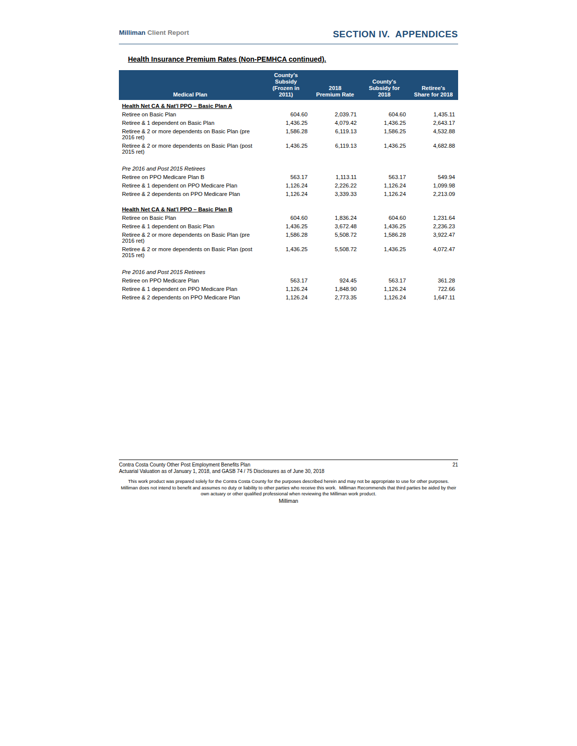Milliman Client Report
SECTION IV. APPENDICES
Health Insurance Premium Rates (Non-PEMHCA continued).
| Medical Plan | County's Subsidy (Frozen in 2011) | 2018 Premium Rate | County's Subsidy for 2018 | Retiree's Share for 2018 |
| --- | --- | --- | --- | --- |
| Health Net CA & Nat'l PPO – Basic Plan A |
| Retiree on Basic Plan | 604.60 | 2,039.71 | 604.60 | 1,435.11 |
| Retiree & 1 dependent on Basic Plan | 1,436.25 | 4,079.42 | 1,436.25 | 2,643.17 |
| Retiree & 2 or more dependents on Basic Plan (pre 2016 ret) | 1,586.28 | 6,119.13 | 1,586.25 | 4,532.88 |
| Retiree & 2 or more dependents on Basic Plan (post 2015 ret) | 1,436.25 | 6,119.13 | 1,436.25 | 4,682.88 |
| Pre 2016 and Post 2015 Retirees |
| Retiree on PPO Medicare Plan B | 563.17 | 1,113.11 | 563.17 | 549.94 |
| Retiree & 1 dependent on PPO Medicare Plan | 1,126.24 | 2,226.22 | 1,126.24 | 1,099.98 |
| Retiree & 2 dependents on PPO Medicare Plan | 1,126.24 | 3,339.33 | 1,126.24 | 2,213.09 |
| Health Net CA & Nat'l PPO – Basic Plan B |
| Retiree on Basic Plan | 604.60 | 1,836.24 | 604.60 | 1,231.64 |
| Retiree & 1 dependent on Basic Plan | 1,436.25 | 3,672.48 | 1,436.25 | 2,236.23 |
| Retiree & 2 or more dependents on Basic Plan (pre 2016 ret) | 1,586.28 | 5,508.72 | 1,586.28 | 3,922.47 |
| Retiree & 2 or more dependents on Basic Plan (post 2015 ret) | 1,436.25 | 5,508.72 | 1,436.25 | 4,072.47 |
| Pre 2016 and Post 2015 Retirees |
| Retiree on PPO Medicare Plan | 563.17 | 924.45 | 563.17 | 361.28 |
| Retiree & 1 dependent on PPO Medicare Plan | 1,126.24 | 1,848.90 | 1,126.24 | 722.66 |
| Retiree & 2 dependents on PPO Medicare Plan | 1,126.24 | 2,773.35 | 1,126.24 | 1,647.11 |
Contra Costa County Other Post Employment Benefits Plan
Actuarial Valuation as of January 1, 2018, and GASB 74 / 75 Disclosures as of June 30, 2018
21
This work product was prepared solely for the Contra Costa County for the purposes described herein and may not be appropriate to use for other purposes.
Milliman does not intend to benefit and assumes no duty or liability to other parties who receive this work. Milliman Recommends that third parties be aided by their
own actuary or other qualified professional when reviewing the Milliman work product.
Milliman